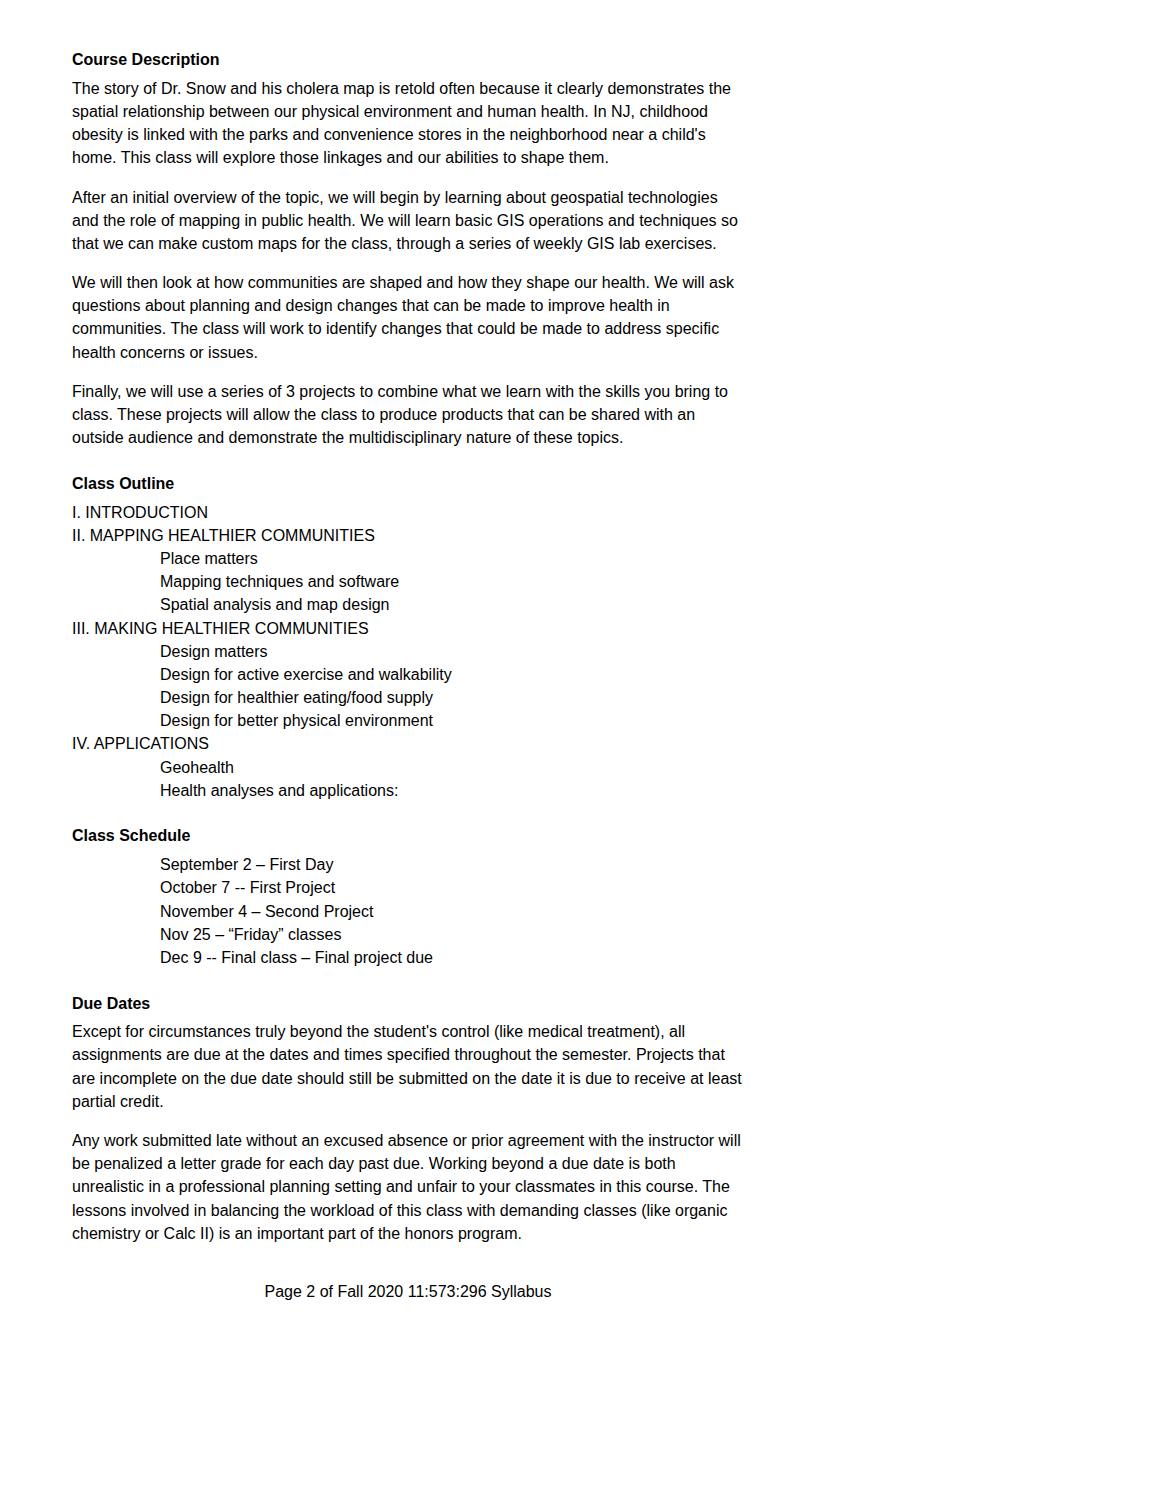Course Description
The story of Dr. Snow and his cholera map is retold often because it clearly demonstrates the spatial relationship between our physical environment and human health. In NJ, childhood obesity is linked with the parks and convenience stores in the neighborhood near a child's home. This class will explore those linkages and our abilities to shape them.
After an initial overview of the topic, we will begin by learning about geospatial technologies and the role of mapping in public health. We will learn basic GIS operations and techniques so that we can make custom maps for the class, through a series of weekly GIS lab exercises.
We will then look at how communities are shaped and how they shape our health. We will ask questions about planning and design changes that can be made to improve health in communities. The class will work to identify changes that could be made to address specific health concerns or issues.
Finally, we will use a series of 3 projects to combine what we learn with the skills you bring to class. These projects will allow the class to produce products that can be shared with an outside audience and demonstrate the multidisciplinary nature of these topics.
Class Outline
I. INTRODUCTION
II. MAPPING HEALTHIER COMMUNITIES
Place matters
Mapping techniques and software
Spatial analysis and map design
III. MAKING HEALTHIER COMMUNITIES
Design matters
Design for active exercise and walkability
Design for healthier eating/food supply
Design for better physical environment
IV. APPLICATIONS
Geohealth
Health analyses and applications:
Class Schedule
September 2 – First Day
October 7 -- First Project
November 4 – Second Project
Nov 25 – “Friday” classes
Dec 9 -- Final class – Final project due
Due Dates
Except for circumstances truly beyond the student's control (like medical treatment), all assignments are due at the dates and times specified throughout the semester. Projects that are incomplete on the due date should still be submitted on the date it is due to receive at least partial credit.
Any work submitted late without an excused absence or prior agreement with the instructor will be penalized a letter grade for each day past due. Working beyond a due date is both unrealistic in a professional planning setting and unfair to your classmates in this course. The lessons involved in balancing the workload of this class with demanding classes (like organic chemistry or Calc II) is an important part of the honors program.
Page 2 of Fall 2020 11:573:296 Syllabus